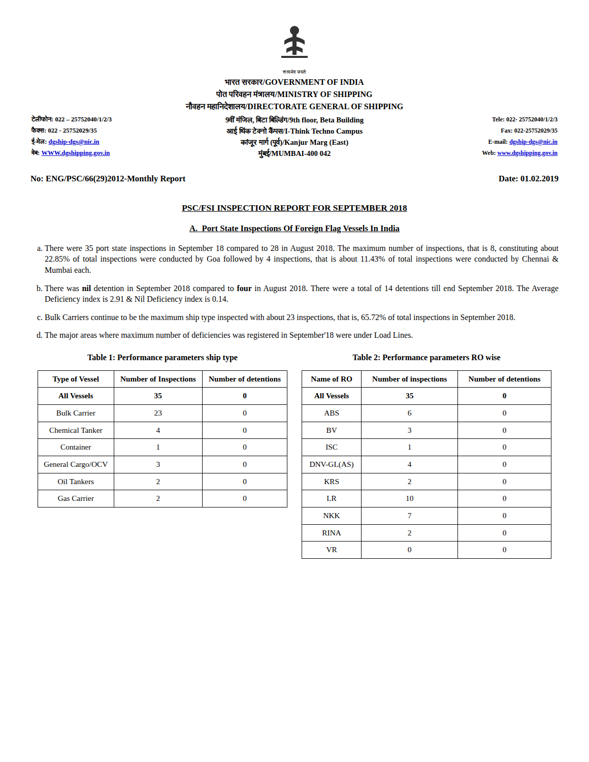सत्यमेव जयते
भारत सरकार/GOVERNMENT OF INDIA
पोत परिवहन मंत्रालय/MINISTRY OF SHIPPING
नौवहन महानिदेशालय/DIRECTORATE GENERAL OF SHIPPING
| टेलीफोन: 022 – 25752040/1/2/3 | 9वीं मंजिल, बिटा बिल्डिंग/9th floor, Beta Building | Tele: 022- 25752040/1/2/3 |
| फैक्स: 022 - 25752029/35 | आई थिंक टेक्नो कैंपस/I-Think Techno Campus | Fax: 022-25752029/35 |
| ई-मेल: dgship-dgs@nic.in | कांजूर मार्ग (पूर्व)/Kanjur Marg (East) | E-mail: dgship-dgs@nic.in |
| वेब: WWW.dgshipping.gov.in | मुंबई/MUMBAI-400 042 | Web: www.dgshipping.gov.in |
No: ENG/PSC/66(29)2012-Monthly Report Date: 01.02.2019
PSC/FSI INSPECTION REPORT FOR SEPTEMBER 2018
A. Port State Inspections Of Foreign Flag Vessels In India
There were 35 port state inspections in September 18 compared to 28 in August 2018. The maximum number of inspections, that is 8, constituting about 22.85% of total inspections were conducted by Goa followed by 4 inspections, that is about 11.43% of total inspections were conducted by Chennai & Mumbai each.
There was nil detention in September 2018 compared to four in August 2018. There were a total of 14 detentions till end September 2018. The Average Deficiency index is 2.91 & Nil Deficiency index is 0.14.
Bulk Carriers continue to be the maximum ship type inspected with about 23 inspections, that is, 65.72% of total inspections in September 2018.
The major areas where maximum number of deficiencies was registered in September'18 were under Load Lines.
| Table 1: Performance parameters ship type / Type of Vessel / Number of Inspections / Number of detentions / / --- / --- / --- / / All Vessels / 35 / 0 / / Bulk Carrier / 23 / 0 / / Chemical Tanker / 4 / 0 / / Container / 1 / 0 / / General Cargo/OCV / 3 / 0 / / Oil Tankers / 2 / 0 / / Gas Carrier / 2 / 0 / | Table 2: Performance parameters RO wise / Name of RO / Number of inspections / Number of detentions / / --- / --- / --- / / All Vessels / 35 / 0 / / ABS / 6 / 0 / / BV / 3 / 0 / / ISC / 1 / 0 / / DNV-GL(AS) / 4 / 0 / / KRS / 2 / 0 / / LR / 10 / 0 / / NKK / 7 / 0 / / RINA / 2 / 0 / / VR / 0 / 0 / |